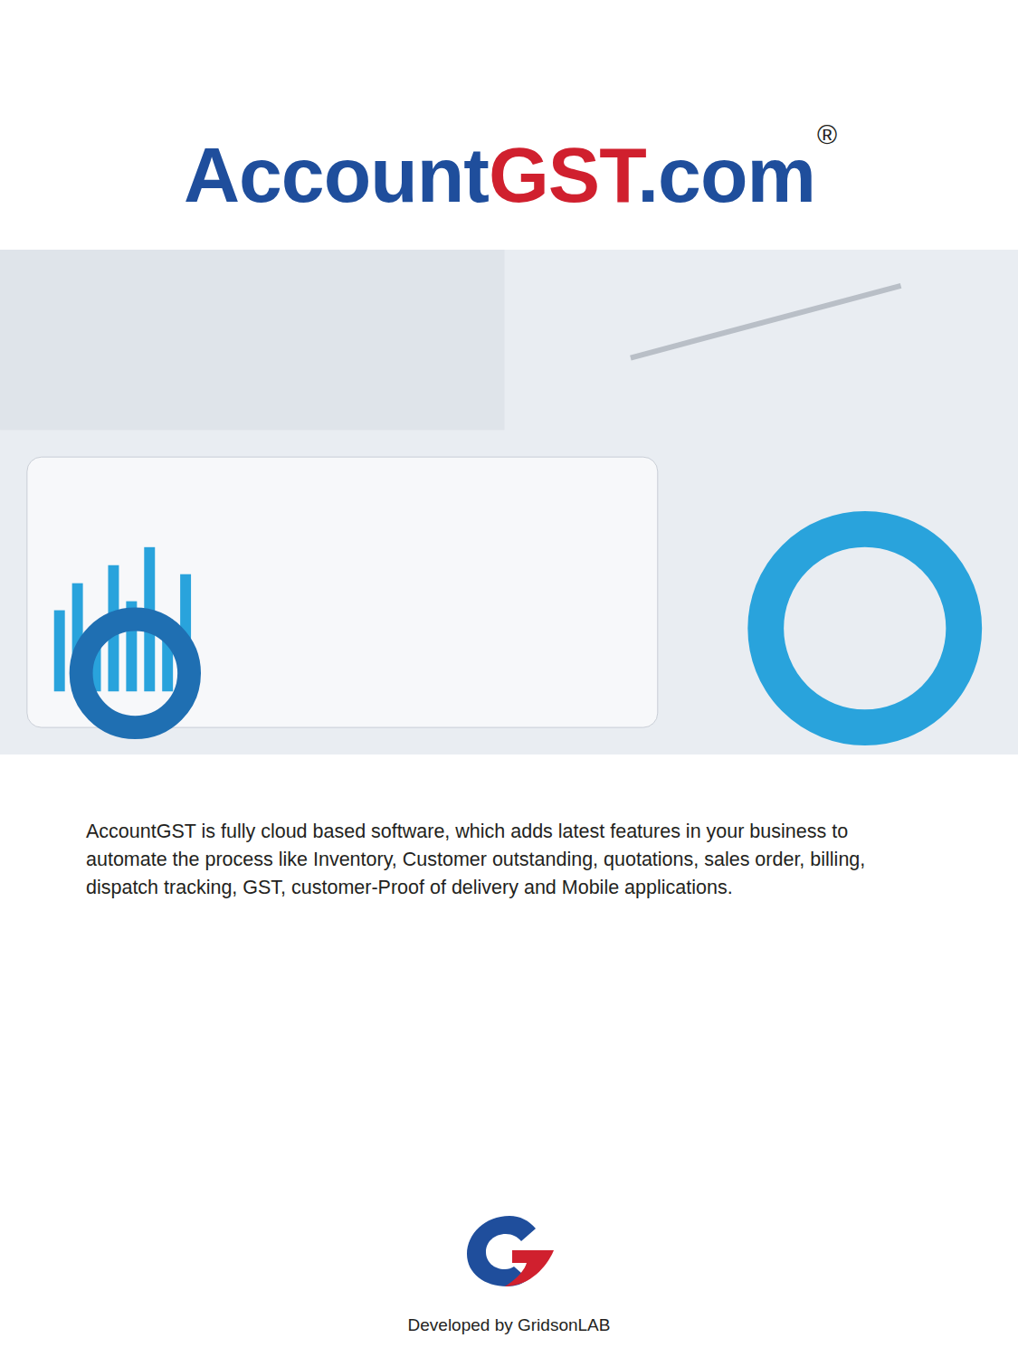Account GST.com®
AccountGST is fully cloud based software, which adds latest features in your business to automate the process like Inventory, Customer outstanding, quotations, sales order, billing, dispatch tracking, GST, customer-Proof of delivery and Mobile applications.
Developed by GridsonLAB